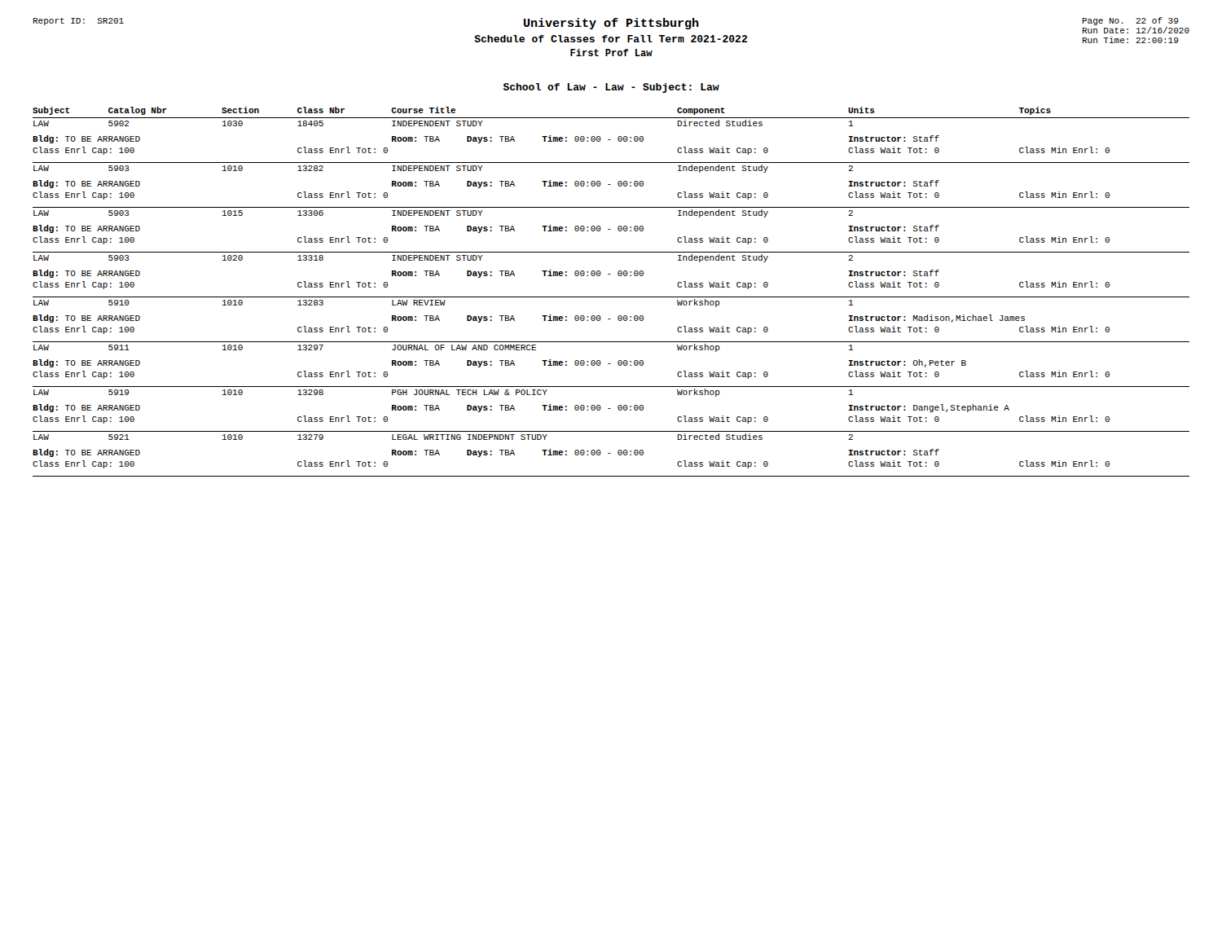Report ID: SR201
Page No. 22 of 39 Run Date: 12/16/2020 Run Time: 22:00:19
University of Pittsburgh
Schedule of Classes for Fall Term 2021-2022
First Prof Law
School of Law - Law - Subject: Law
| Subject | Catalog Nbr | Section | Class Nbr | Course Title | Component | Units | Topics |
| --- | --- | --- | --- | --- | --- | --- | --- |
| LAW | 5902 | 1030 | 18405 | INDEPENDENT STUDY | Directed Studies | 1 | |
| Bldg: TO BE ARRANGED | Room: TBA Days: TBA Time: 00:00 - 00:00 | Instructor: Staff |
| Class Enrl Cap: 100 | Class Enrl Tot: 0 | Class Wait Cap: 0 | Class Wait Tot: 0 | Class Min Enrl: 0 |
| LAW | 5903 | 1010 | 13282 | INDEPENDENT STUDY | Independent Study | 2 | |
| Bldg: TO BE ARRANGED | Room: TBA Days: TBA Time: 00:00 - 00:00 | Instructor: Staff |
| Class Enrl Cap: 100 | Class Enrl Tot: 0 | Class Wait Cap: 0 | Class Wait Tot: 0 | Class Min Enrl: 0 |
| LAW | 5903 | 1015 | 13306 | INDEPENDENT STUDY | Independent Study | 2 | |
| Bldg: TO BE ARRANGED | Room: TBA Days: TBA Time: 00:00 - 00:00 | Instructor: Staff |
| Class Enrl Cap: 100 | Class Enrl Tot: 0 | Class Wait Cap: 0 | Class Wait Tot: 0 | Class Min Enrl: 0 |
| LAW | 5903 | 1020 | 13318 | INDEPENDENT STUDY | Independent Study | 2 | |
| Bldg: TO BE ARRANGED | Room: TBA Days: TBA Time: 00:00 - 00:00 | Instructor: Staff |
| Class Enrl Cap: 100 | Class Enrl Tot: 0 | Class Wait Cap: 0 | Class Wait Tot: 0 | Class Min Enrl: 0 |
| LAW | 5910 | 1010 | 13283 | LAW REVIEW | Workshop | 1 | |
| Bldg: TO BE ARRANGED | Room: TBA Days: TBA Time: 00:00 - 00:00 | Instructor: Madison,Michael James |
| Class Enrl Cap: 100 | Class Enrl Tot: 0 | Class Wait Cap: 0 | Class Wait Tot: 0 | Class Min Enrl: 0 |
| LAW | 5911 | 1010 | 13297 | JOURNAL OF LAW AND COMMERCE | Workshop | 1 | |
| Bldg: TO BE ARRANGED | Room: TBA Days: TBA Time: 00:00 - 00:00 | Instructor: Oh,Peter B |
| Class Enrl Cap: 100 | Class Enrl Tot: 0 | Class Wait Cap: 0 | Class Wait Tot: 0 | Class Min Enrl: 0 |
| LAW | 5919 | 1010 | 13298 | PGH JOURNAL TECH LAW & POLICY | Workshop | 1 | |
| Bldg: TO BE ARRANGED | Room: TBA Days: TBA Time: 00:00 - 00:00 | Instructor: Dangel,Stephanie A |
| Class Enrl Cap: 100 | Class Enrl Tot: 0 | Class Wait Cap: 0 | Class Wait Tot: 0 | Class Min Enrl: 0 |
| LAW | 5921 | 1010 | 13279 | LEGAL WRITING INDEPNDNT STUDY | Directed Studies | 2 | |
| Bldg: TO BE ARRANGED | Room: TBA Days: TBA Time: 00:00 - 00:00 | Instructor: Staff |
| Class Enrl Cap: 100 | Class Enrl Tot: 0 | Class Wait Cap: 0 | Class Wait Tot: 0 | Class Min Enrl: 0 |